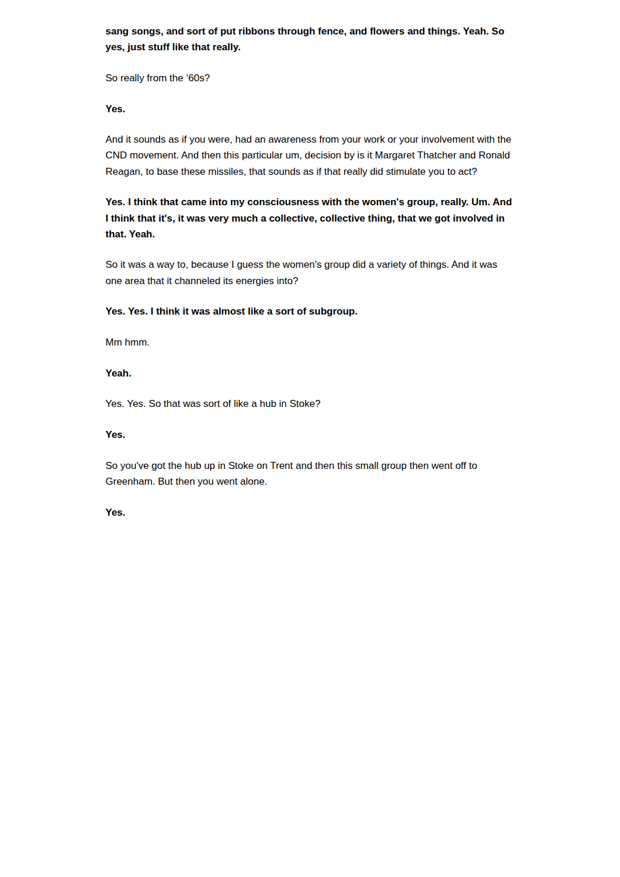sang songs, and sort of put ribbons through fence, and flowers and things. Yeah. So yes, just stuff like that really.
So really from the ‘60s?
Yes.
And it sounds as if you were, had an awareness from your work or your involvement with the CND movement. And then this particular um, decision by is it Margaret Thatcher and Ronald Reagan, to base these missiles, that sounds as if that really did stimulate you to act?
Yes. I think that came into my consciousness with the women's group, really. Um. And I think that it's, it was very much a collective, collective thing, that we got involved in that. Yeah.
So it was a way to, because I guess the women's group did a variety of things. And it was one area that it channeled its energies into?
Yes. Yes. I think it was almost like a sort of subgroup.
Mm hmm.
Yeah.
Yes. Yes. So that was sort of like a hub in Stoke?
Yes.
So you've got the hub up in Stoke on Trent and then this small group then went off to Greenham. But then you went alone.
Yes.